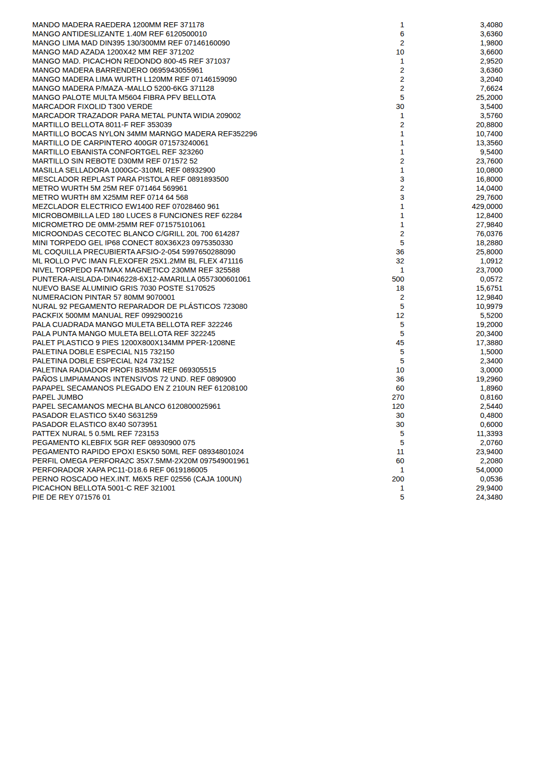| MANDO MADERA RAEDERA 1200MM REF 371178 | 1 | 3,4080 |
| MANGO ANTIDESLIZANTE 1.40M REF 6120500010 | 6 | 3,6360 |
| MANGO LIMA MAD DIN395 130/300MM REF 07146160090 | 2 | 1,9800 |
| MANGO MAD AZADA 1200X42 MM REF 371202 | 10 | 3,6600 |
| MANGO MAD. PICACHON REDONDO 800-45 REF 371037 | 1 | 2,9520 |
| MANGO MADERA BARRENDERO 0695943055961 | 2 | 3,6360 |
| MANGO MADERA LIMA WURTH L120MM REF 07146159090 | 2 | 3,2040 |
| MANGO MADERA P/MAZA -MALLO 5200-6KG 371128 | 2 | 7,6624 |
| MANGO PALOTE MULTA M5604 FIBRA PFV BELLOTA | 5 | 25,2000 |
| MARCADOR FIXOLID T300 VERDE | 30 | 3,5400 |
| MARCADOR TRAZADOR PARA METAL PUNTA WIDIA 209002 | 1 | 3,5760 |
| MARTILLO BELLOTA 8011-F REF 353039 | 2 | 20,8800 |
| MARTILLO BOCAS NYLON 34MM MARNGO MADERA REF352296 | 1 | 10,7400 |
| MARTILLO DE CARPINTERO 400GR 071573240061 | 1 | 13,3560 |
| MARTILLO EBANISTA CONFORTGEL REF 323260 | 1 | 9,5400 |
| MARTILLO SIN REBOTE D30MM REF 071572 52 | 2 | 23,7600 |
| MASILLA SELLADORA 1000GC-310ML REF 08932900 | 1 | 10,0800 |
| MESCLADOR REPLAST PARA PISTOLA REF 0891893500 | 3 | 16,8000 |
| METRO WURTH 5M 25M REF 071464 569961 | 2 | 14,0400 |
| METRO WURTH 8M X25MM REF 0714 64 568 | 3 | 29,7600 |
| MEZCLADOR ELECTRICO EW1400 REF 07028460 961 | 1 | 429,0000 |
| MICROBOMBILLA LED 180 LUCES 8 FUNCIONES REF 62284 | 1 | 12,8400 |
| MICROMETRO DE 0MM-25MM REF 071575101061 | 1 | 27,9840 |
| MICROONDAS CECOTEC BLANCO C/GRILL 20L 700 614287 | 2 | 76,0376 |
| MINI TORPEDO GEL IP68 CONECT 80X36X23 0975350330 | 5 | 18,2880 |
| ML COQUILLA PRECUBIERTA AFSIO-2-054 5997650288090 | 36 | 25,8000 |
| ML ROLLO PVC IMAN FLEXOFER 25X1.2MM BL FLEX 471116 | 32 | 1,0912 |
| NIVEL TORPEDO FATMAX MAGNETICO 230MM REF 325588 | 1 | 23,7000 |
| PUNTERA-AISLADA-DIN46228-6X12-AMARILLA 0557300601061 | 500 | 0,0572 |
| NUEVO BASE ALUMINIO GRIS 7030 POSTE S170525 | 18 | 15,6751 |
| NUMERACION PINTAR 57 80MM 9070001 | 2 | 12,9840 |
| NURAL 92 PEGAMENTO REPARADOR DE PLÁSTICOS 723080 | 5 | 10,9979 |
| PACKFIX 500MM MANUAL REF 0992900216 | 12 | 5,5200 |
| PALA CUADRADA MANGO MULETA BELLOTA REF 322246 | 5 | 19,2000 |
| PALA PUNTA MANGO MULETA BELLOTA REF 322245 | 5 | 20,3400 |
| PALET PLASTICO 9 PIES 1200X800X134MM PPER-1208NE | 45 | 17,3880 |
| PALETINA DOBLE ESPECIAL N15 732150 | 5 | 1,5000 |
| PALETINA DOBLE ESPECIAL N24 732152 | 5 | 2,3400 |
| PALETINA RADIADOR PROFI B35MM REF 069305515 | 10 | 3,0000 |
| PAÑOS LIMPIAMANOS INTENSIVOS 72 UND. REF 0890900 | 36 | 19,2960 |
| PAPAPEL SECAMANOS PLEGADO EN Z 210UN REF 61208100 | 60 | 1,8960 |
| PAPEL JUMBO | 270 | 0,8160 |
| PAPEL SECAMANOS MECHA BLANCO 6120800025961 | 120 | 2,5440 |
| PASADOR ELASTICO 5X40 S631259 | 30 | 0,4800 |
| PASADOR ELASTICO 8X40 S073951 | 30 | 0,6000 |
| PATTEX NURAL 5 0.5ML REF 723153 | 5 | 11,3393 |
| PEGAMENTO KLEBFIX 5GR REF 08930900 075 | 5 | 2,0760 |
| PEGAMENTO RAPIDO EPOXI ESK50 50ML REF 08934801024 | 11 | 23,9400 |
| PERFIL OMEGA PERFORA2C 35X7.5MM-2X20M 097549001961 | 60 | 2,2080 |
| PERFORADOR XAPA PC11-D18.6 REF 0619186005 | 1 | 54,0000 |
| PERNO ROSCADO HEX.INT. M6X5 REF 02556 (CAJA 100UN) | 200 | 0,0536 |
| PICACHON BELLOTA 5001-C REF 321001 | 1 | 29,9400 |
| PIE DE REY 071576 01 | 5 | 24,3480 |